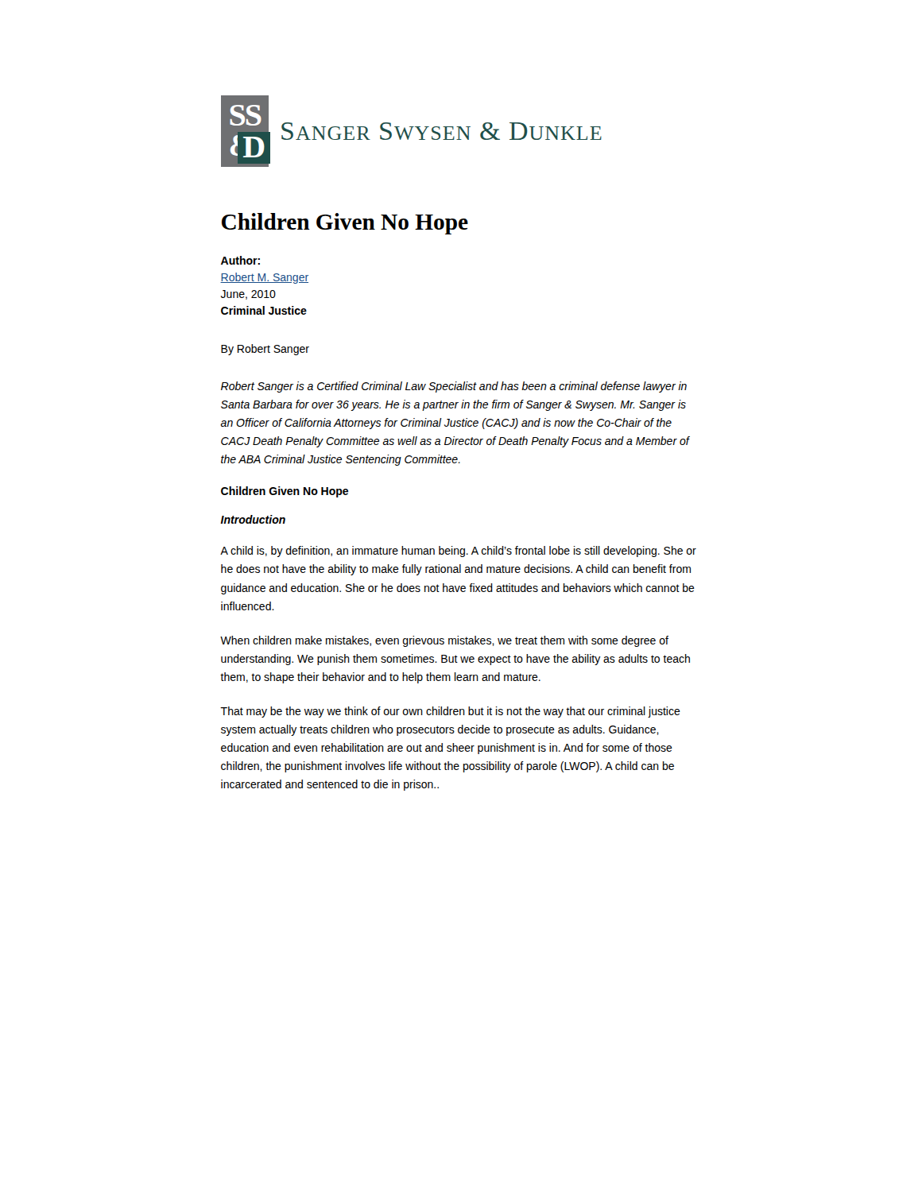SS & D SANGER SWYSEN & DUNKLE
Children Given No Hope
Author:
Robert M. Sanger
June, 2010
Criminal Justice
By Robert Sanger
Robert Sanger is a Certified Criminal Law Specialist and has been a criminal defense lawyer in Santa Barbara for over 36 years. He is a partner in the firm of Sanger & Swysen. Mr. Sanger is an Officer of California Attorneys for Criminal Justice (CACJ) and is now the Co-Chair of the CACJ Death Penalty Committee as well as a Director of Death Penalty Focus and a Member of the ABA Criminal Justice Sentencing Committee.
Children Given No Hope
Introduction
A child is, by definition, an immature human being. A child’s frontal lobe is still developing. She or he does not have the ability to make fully rational and mature decisions. A child can benefit from guidance and education. She or he does not have fixed attitudes and behaviors which cannot be influenced.
When children make mistakes, even grievous mistakes, we treat them with some degree of understanding. We punish them sometimes. But we expect to have the ability as adults to teach them, to shape their behavior and to help them learn and mature.
That may be the way we think of our own children but it is not the way that our criminal justice system actually treats children who prosecutors decide to prosecute as adults. Guidance, education and even rehabilitation are out and sheer punishment is in. And for some of those children, the punishment involves life without the possibility of parole (LWOP). A child can be incarcerated and sentenced to die in prison..